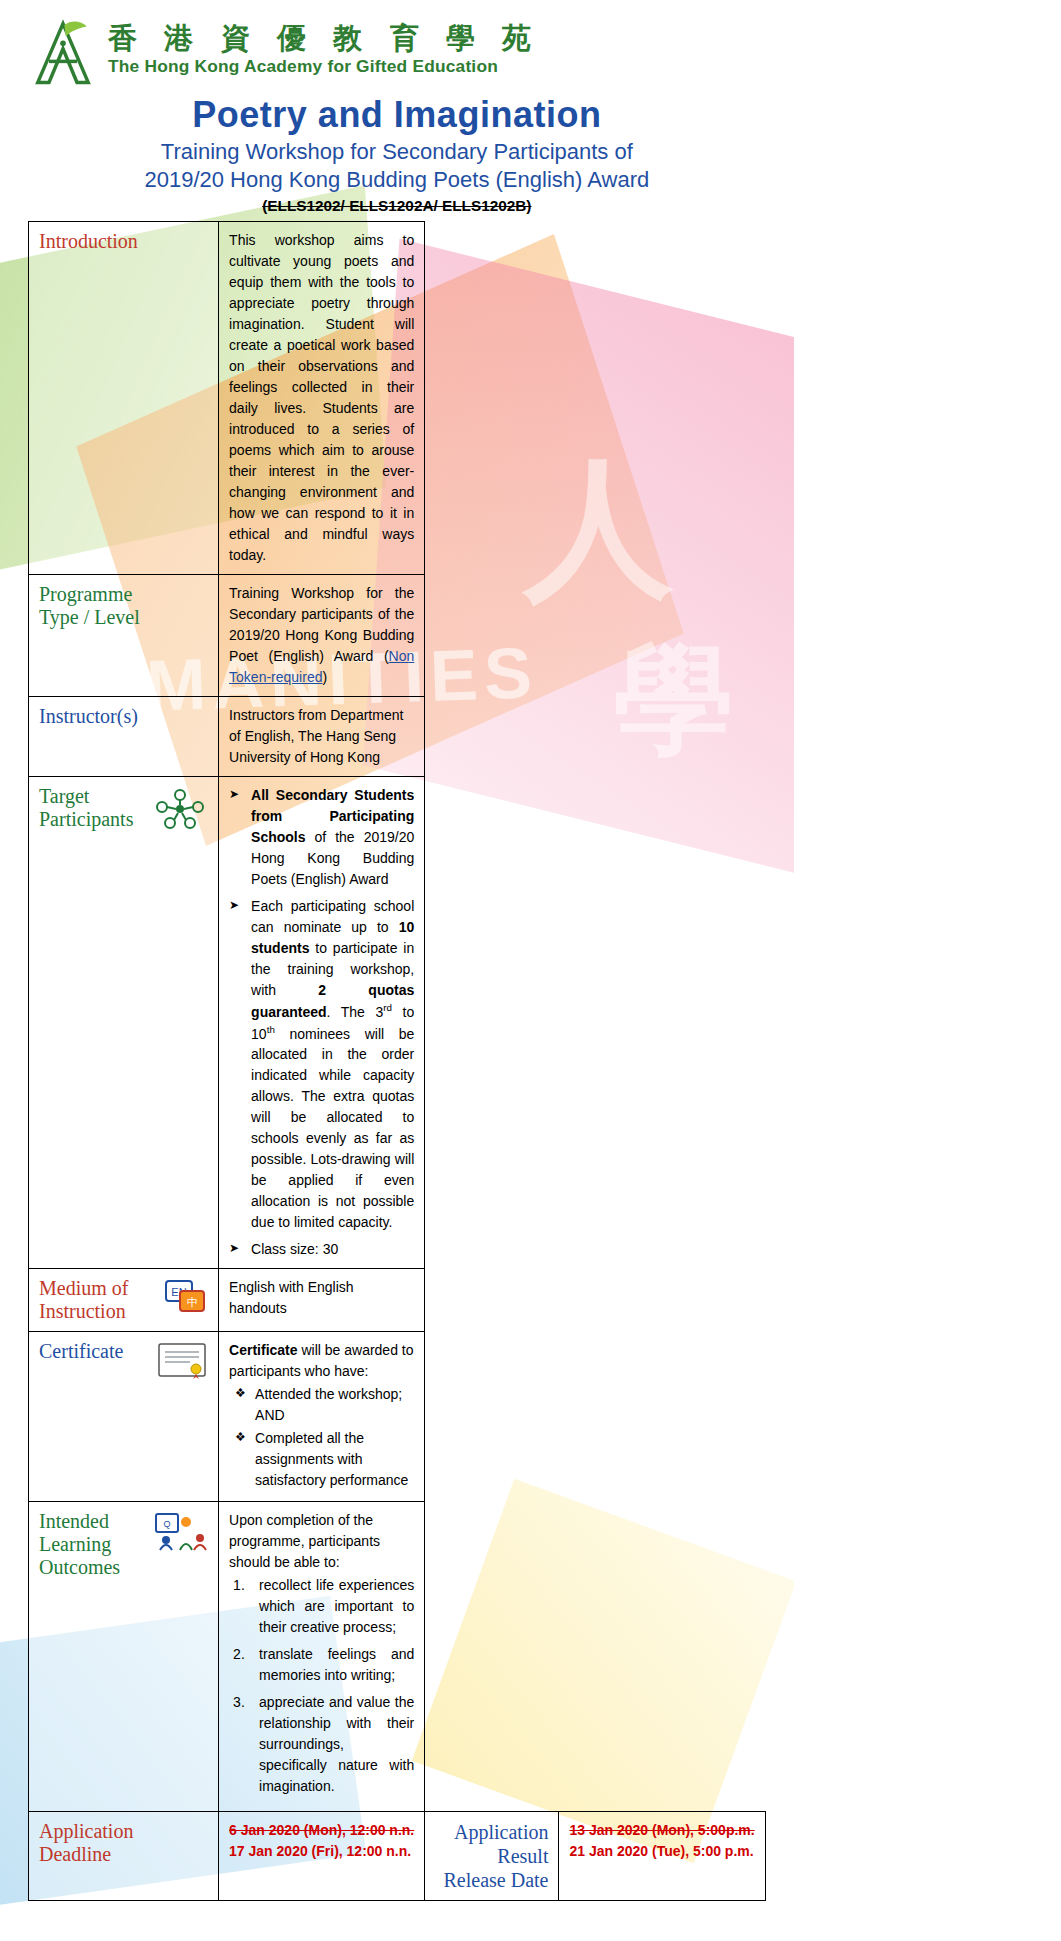HUMANITIES
人
學
科
香 港 資 優 教 育 學 苑
The Hong Kong Academy for Gifted Education
Poetry and Imagination
Training Workshop for Secondary Participants of
2019/20 Hong Kong Budding Poets (English) Award
(ELLS1202/ ELLS1202A/ ELLS1202B)
| Introduction | This workshop aims to cultivate young poets and equip them with the tools to appreciate poetry through imagination. Student will create a poetical work based on their observations and feelings collected in their daily lives. Students are introduced to a series of poems which aim to arouse their interest in the ever-changing environment and how we can respond to it in ethical and mindful ways today. |
| Programme Type / Level | Training Workshop for the Secondary participants of the 2019/20 Hong Kong Budding Poet (English) Award ( Non Token-required ) |
| Instructor(s) | Instructors from Department of English, The Hang Seng University of Hong Kong |
| Target Participants | All Secondary Students from Participating Schools of the 2019/20 Hong Kong Budding Poets (English) Award Each participating school can nominate up to 10 students to participate in the training workshop, with 2 quotas guaranteed . The 3 rd to 10 th nominees will be allocated in the order indicated while capacity allows. The extra quotas will be allocated to schools evenly as far as possible. Lots-drawing will be applied if even allocation is not possible due to limited capacity. Class size: 30 |
| Medium of Instruction EN 中 | English with English handouts |
| Certificate | Certificate will be awarded to participants who have: Attended the workshop; AND Completed all the assignments with satisfactory performance |
| Intended Learning Outcomes Q | Upon completion of the programme, participants should be able to: recollect life experiences which are important to their creative process; translate feelings and memories into writing; appreciate and value the relationship with their surroundings, specifically nature with imagination. |
| Application Deadline | 6 Jan 2020 (Mon), 12:00 n.n. 17 Jan 2020 (Fri), 12:00 n.n. | Application Result Release Date | 13 Jan 2020 (Mon), 5:00p.m. 21 Jan 2020 (Tue), 5:00 p.m. |